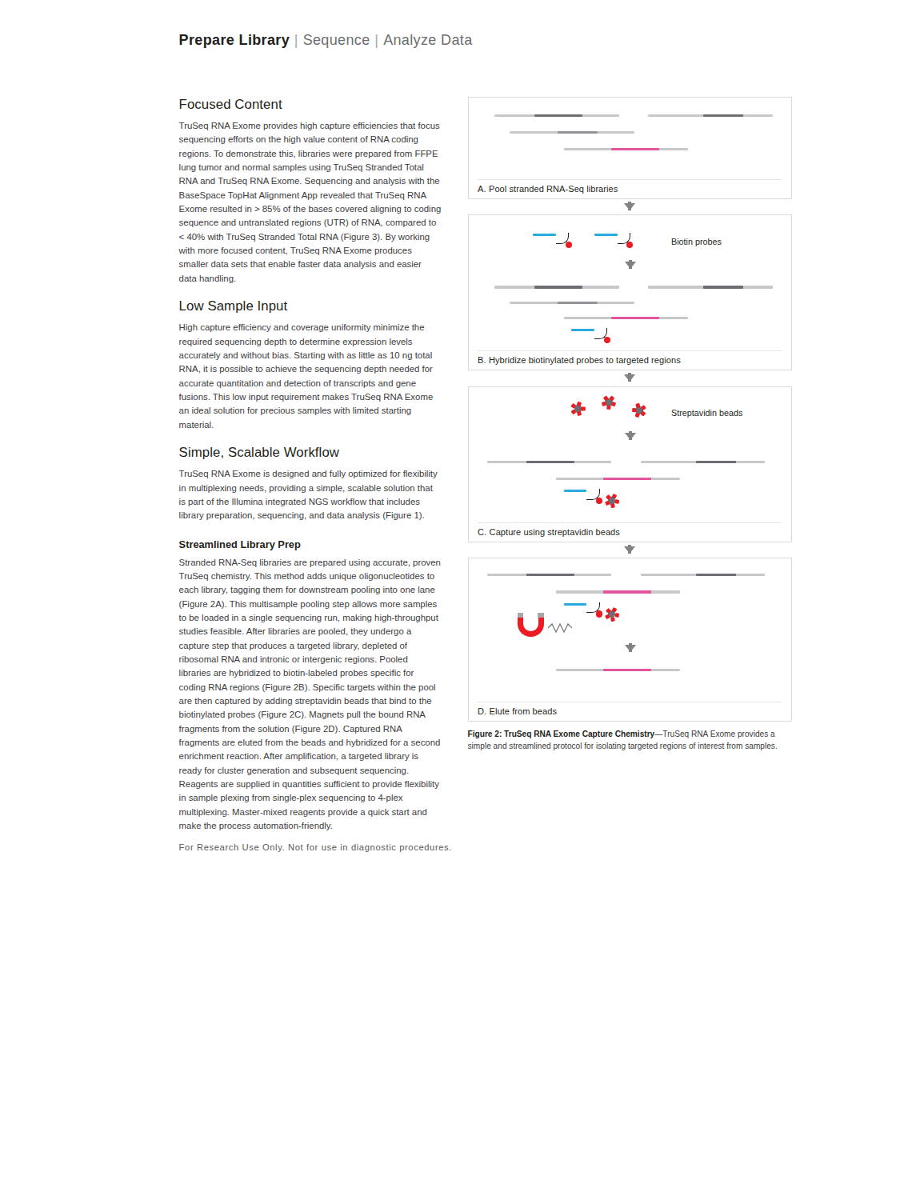Prepare Library|Sequence|Analyze Data
Focused Content
TruSeq RNA Exome provides high capture efficiencies that focus sequencing efforts on the high value content of RNA coding regions. To demonstrate this, libraries were prepared from FFPE lung tumor and normal samples using TruSeq Stranded Total RNA and TruSeq RNA Exome. Sequencing and analysis with the BaseSpace TopHat Alignment App revealed that TruSeq RNA Exome resulted in > 85% of the bases covered aligning to coding sequence and untranslated regions (UTR) of RNA, compared to < 40% with TruSeq Stranded Total RNA (Figure 3). By working with more focused content, TruSeq RNA Exome produces smaller data sets that enable faster data analysis and easier data handling.
Low Sample Input
High capture efficiency and coverage uniformity minimize the required sequencing depth to determine expression levels accurately and without bias. Starting with as little as 10 ng total RNA, it is possible to achieve the sequencing depth needed for accurate quantitation and detection of transcripts and gene fusions. This low input requirement makes TruSeq RNA Exome an ideal solution for precious samples with limited starting material.
Simple, Scalable Workflow
TruSeq RNA Exome is designed and fully optimized for flexibility in multiplexing needs, providing a simple, scalable solution that is part of the Illumina integrated NGS workflow that includes library preparation, sequencing, and data analysis (Figure 1).
Streamlined Library Prep
Stranded RNA-Seq libraries are prepared using accurate, proven TruSeq chemistry. This method adds unique oligonucleotides to each library, tagging them for downstream pooling into one lane (Figure 2A). This multisample pooling step allows more samples to be loaded in a single sequencing run, making high-throughput studies feasible. After libraries are pooled, they undergo a capture step that produces a targeted library, depleted of ribosomal RNA and intronic or intergenic regions. Pooled libraries are hybridized to biotin-labeled probes specific for coding RNA regions (Figure 2B). Specific targets within the pool are then captured by adding streptavidin beads that bind to the biotinylated probes (Figure 2C). Magnets pull the bound RNA fragments from the solution (Figure 2D). Captured RNA fragments are eluted from the beads and hybridized for a second enrichment reaction. After amplification, a targeted library is ready for cluster generation and subsequent sequencing. Reagents are supplied in quantities sufficient to provide flexibility in sample plexing from single-plex sequencing to 4-plex multiplexing. Master-mixed reagents provide a quick start and make the process automation-friendly.
A. Pool stranded RNA-Seq libraries
Biotin probes
B. Hybridize biotinylated probes to targeted regions
Streptavidin beads
C. Capture using streptavidin beads
D. Elute from beads
Figure 2: TruSeq RNA Exome Capture Chemistry—TruSeq RNA Exome provides a simple and streamlined protocol for isolating targeted regions of interest from samples.
For Research Use Only. Not for use in diagnostic procedures.